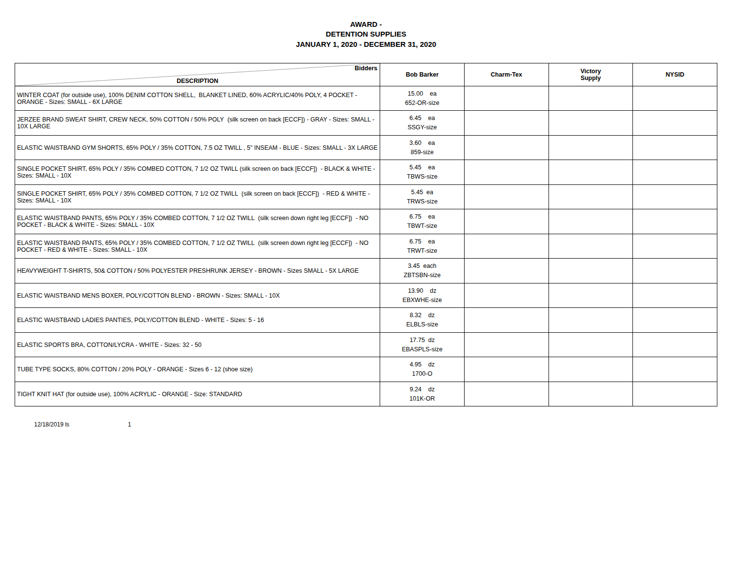AWARD -
DETENTION SUPPLIES
JANUARY 1, 2020 - DECEMBER 31, 2020
| Bidders DESCRIPTION | Bob Barker | Charm-Tex | Victory Supply | NYSID |
| --- | --- | --- | --- | --- |
| WINTER COAT (for outside use), 100% DENIM COTTON SHELL, BLANKET LINED, 60% ACRYLIC/40% POLY, 4 POCKET - ORANGE - Sizes: SMALL - 6X LARGE | 15.00 ea 652-OR-size | | | |
| JERZEE BRAND SWEAT SHIRT, CREW NECK, 50% COTTON / 50% POLY (silk screen on back [ECCF]) - GRAY - Sizes: SMALL - 10X LARGE | 6.45 ea SSGY-size | | | |
| ELASTIC WAISTBAND GYM SHORTS, 65% POLY / 35% COTTON, 7.5 OZ TWILL , 5" INSEAM - BLUE - Sizes: SMALL - 3X LARGE | 3.60 ea 859-size | | | |
| SINGLE POCKET SHIRT, 65% POLY / 35% COMBED COTTON, 7 1/2 OZ TWILL (silk screen on back [ECCF]) - BLACK & WHITE - Sizes: SMALL - 10X | 5.45 ea TBWS-size | | | |
| SINGLE POCKET SHIRT, 65% POLY / 35% COMBED COTTON, 7 1/2 OZ TWILL (silk screen on back [ECCF]) - RED & WHITE - Sizes: SMALL - 10X | 5.45 ea TRWS-size | | | |
| ELASTIC WAISTBAND PANTS, 65% POLY / 35% COMBED COTTON, 7 1/2 OZ TWILL (silk screen down right leg [ECCF]) - NO POCKET - BLACK & WHITE - Sizes: SMALL - 10X | 6.75 ea TBWT-size | | | |
| ELASTIC WAISTBAND PANTS, 65% POLY / 35% COMBED COTTON, 7 1/2 OZ TWILL (silk screen down right leg [ECCF]) - NO POCKET - RED & WHITE - Sizes: SMALL - 10X | 6.75 ea TRWT-size | | | |
| HEAVYWEIGHT T-SHIRTS, 50& COTTON / 50% POLYESTER PRESHRUNK JERSEY - BROWN - Sizes SMALL - 5X LARGE | 3.45 each ZBTSBN-size | | | |
| ELASTIC WAISTBAND MENS BOXER, POLY/COTTON BLEND - BROWN - Sizes: SMALL - 10X | 13.90 dz EBXWHE-size | | | |
| ELASTIC WAISTBAND LADIES PANTIES, POLY/COTTON BLEND - WHITE - Sizes: 5 - 16 | 8.32 dz ELBLS-size | | | |
| ELASTIC SPORTS BRA, COTTON/LYCRA - WHITE - Sizes: 32 - 50 | 17.75 dz EBASPLS-size | | | |
| TUBE TYPE SOCKS, 80% COTTON / 20% POLY - ORANGE - Sizes 6 - 12 (shoe size) | 4.95 dz 1700-O | | | |
| TIGHT KNIT HAT (for outside use), 100% ACRYLIC - ORANGE - Size: STANDARD | 9.24 dz 101K-OR | | | |
12/18/2019 ls 1